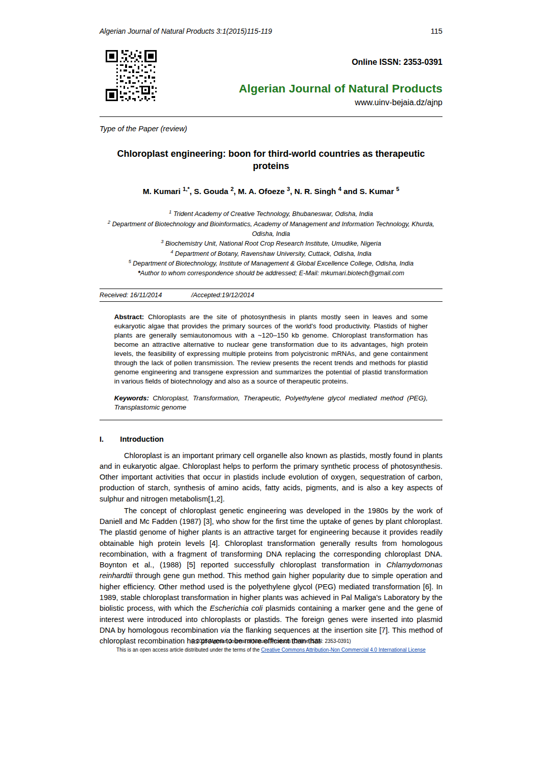Algerian Journal of Natural Products 3:1(2015)115-119 115
Online ISSN: 2353-0391
Algerian Journal of Natural Products
www.uinv-bejaia.dz/ajnp
Type of the Paper (review)
Chloroplast engineering: boon for third-world countries as therapeutic proteins
M. Kumari 1,*, S. Gouda 2, M. A. Ofoeze 3, N. R. Singh 4 and S. Kumar 5
1 Trident Academy of Creative Technology, Bhubaneswar, Odisha, India
2 Department of Biotechnology and Bioinformatics, Academy of Management and Information Technology, Khurda, Odisha, India
3 Biochemistry Unit, National Root Crop Research Institute, Umudike, Nigeria
4 Department of Botany, Ravenshaw University, Cuttack, Odisha, India
5 Department of Biotechnology, Institute of Management & Global Excellence College, Odisha, India
*Author to whom correspondence should be addressed; E-Mail: mkumari.biotech@gmail.com
Received: 16/11/2014 /Accepted:19/12/2014
Abstract: Chloroplasts are the site of photosynthesis in plants mostly seen in leaves and some eukaryotic algae that provides the primary sources of the world's food productivity. Plastids of higher plants are generally semiautonomous with a ~120–150 kb genome. Chloroplast transformation has become an attractive alternative to nuclear gene transformation due to its advantages, high protein levels, the feasibility of expressing multiple proteins from polycistronic mRNAs, and gene containment through the lack of pollen transmission. The review presents the recent trends and methods for plastid genome engineering and transgene expression and summarizes the potential of plastid transformation in various fields of biotechnology and also as a source of therapeutic proteins.
Keywords: Chloroplast, Transformation, Therapeutic, Polyethylene glycol mediated method (PEG), Transplastomic genome
I. Introduction
Chloroplast is an important primary cell organelle also known as plastids, mostly found in plants and in eukaryotic algae. Chloroplast helps to perform the primary synthetic process of photosynthesis. Other important activities that occur in plastids include evolution of oxygen, sequestration of carbon, production of starch, synthesis of amino acids, fatty acids, pigments, and is also a key aspects of sulphur and nitrogen metabolism[1,2].
The concept of chloroplast genetic engineering was developed in the 1980s by the work of Daniell and Mc Fadden (1987) [3], who show for the first time the uptake of genes by plant chloroplast. The plastid genome of higher plants is an attractive target for engineering because it provides readily obtainable high protein levels [4]. Chloroplast transformation generally results from homologous recombination, with a fragment of transforming DNA replacing the corresponding chloroplast DNA. Boynton et al., (1988) [5] reported successfully chloroplast transformation in Chlamydomonas reinhardtii through gene gun method. This method gain higher popularity due to simple operation and higher efficiency. Other method used is the polyethylene glycol (PEG) mediated transformation [6]. In 1989, stable chloroplast transformation in higher plants was achieved in Pal Maliga's Laboratory by the biolistic process, with which the Escherichia coli plasmids containing a marker gene and the gene of interest were introduced into chloroplasts or plastids. The foreign genes were inserted into plasmid DNA by homologous recombination via the flanking sequences at the insertion site [7]. This method of chloroplast recombination has proven to be more efficient than that
© 2015 Algerian Journal of Natural Products (Online ISSN: 2353-0391)
This is an open access article distributed under the terms of the Creative Commons Attribution-Non Commercial 4.0 International License